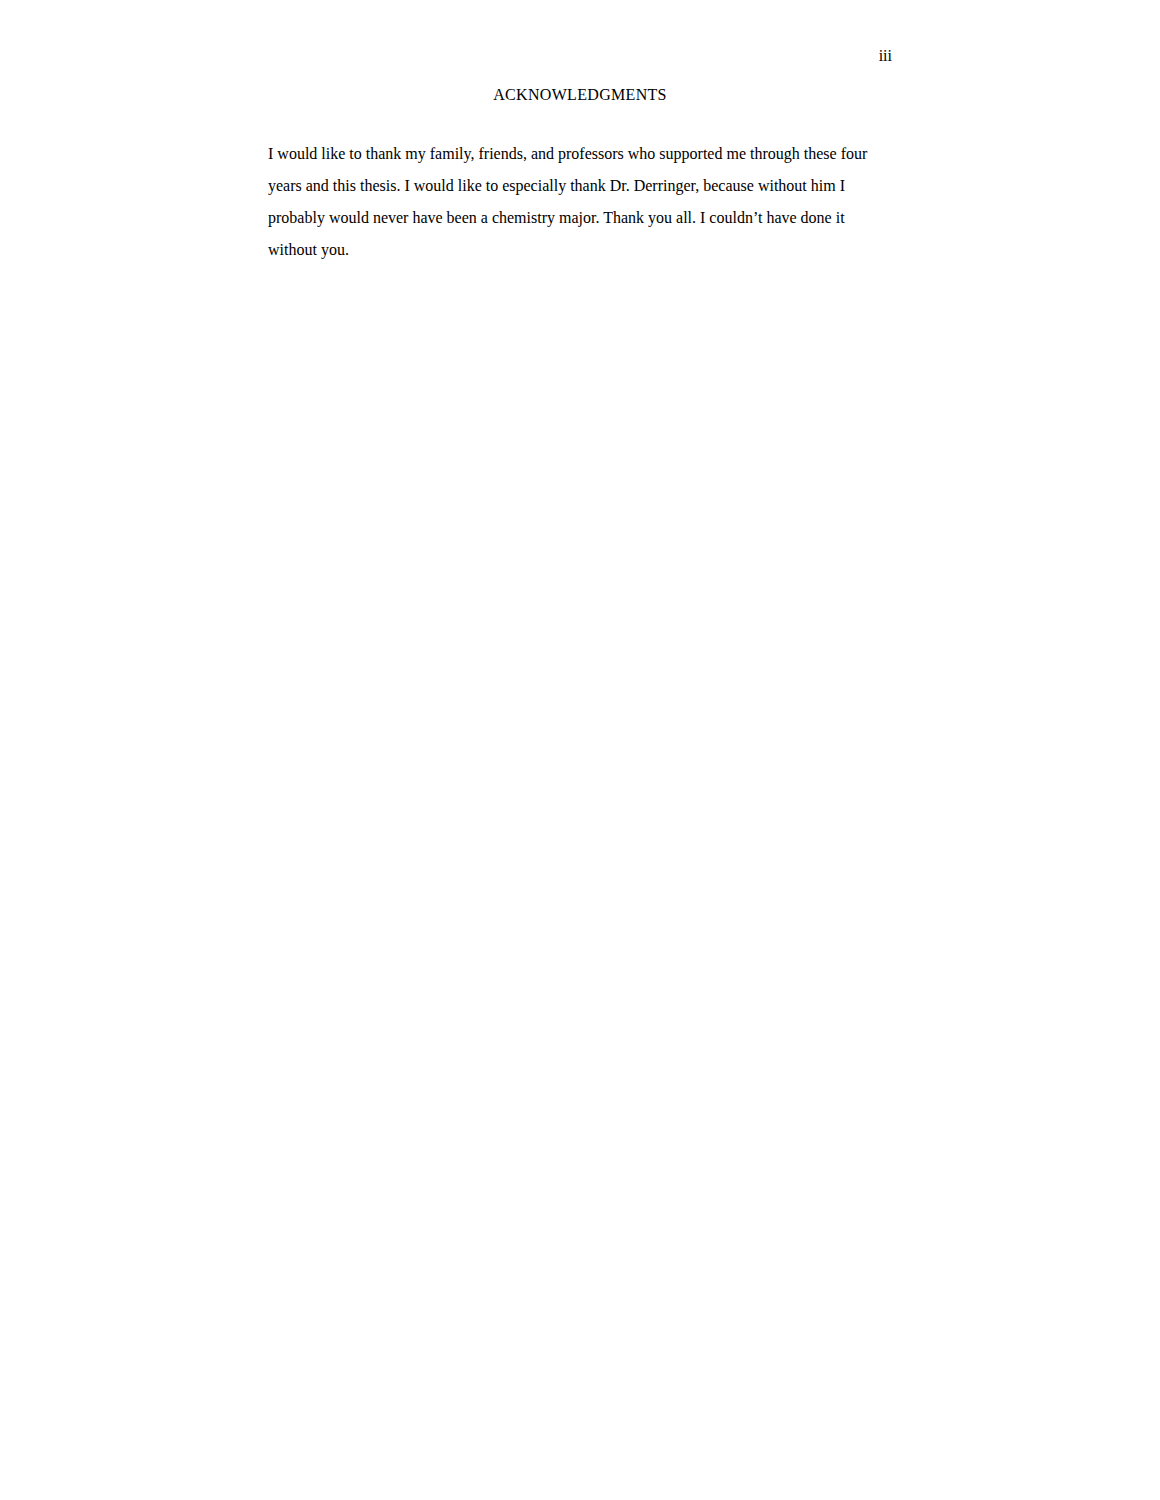iii
ACKNOWLEDGMENTS
I would like to thank my family, friends, and professors who supported me through these four years and this thesis. I would like to especially thank Dr. Derringer, because without him I probably would never have been a chemistry major. Thank you all. I couldn’t have done it without you.